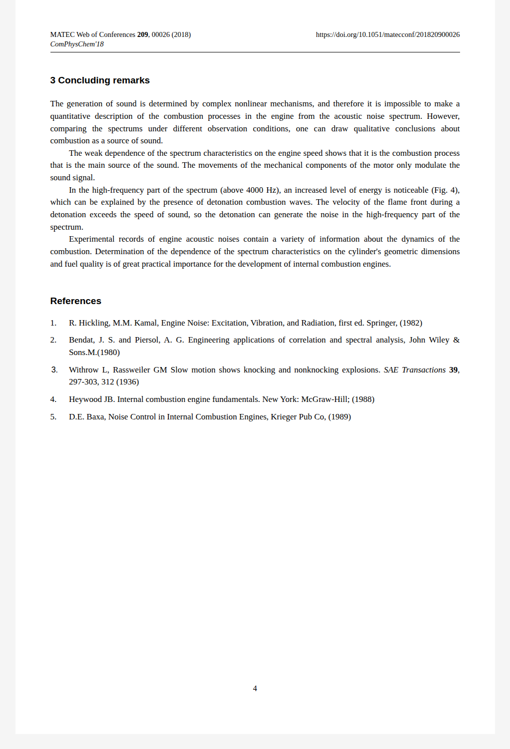MATEC Web of Conferences 209, 00026 (2018)
ComPhysChem'18
https://doi.org/10.1051/matecconf/201820900026
3 Concluding remarks
The generation of sound is determined by complex nonlinear mechanisms, and therefore it is impossible to make a quantitative description of the combustion processes in the engine from the acoustic noise spectrum. However, comparing the spectrums under different observation conditions, one can draw qualitative conclusions about combustion as a source of sound.
The weak dependence of the spectrum characteristics on the engine speed shows that it is the combustion process that is the main source of the sound. The movements of the mechanical components of the motor only modulate the sound signal.
In the high-frequency part of the spectrum (above 4000 Hz), an increased level of energy is noticeable (Fig. 4), which can be explained by the presence of detonation combustion waves. The velocity of the flame front during a detonation exceeds the speed of sound, so the detonation can generate the noise in the high-frequency part of the spectrum.
Experimental records of engine acoustic noises contain a variety of information about the dynamics of the combustion. Determination of the dependence of the spectrum characteristics on the cylinder's geometric dimensions and fuel quality is of great practical importance for the development of internal combustion engines.
References
R. Hickling, M.M. Kamal, Engine Noise: Excitation, Vibration, and Radiation, first ed. Springer, (1982)
Bendat, J. S. and Piersol, A. G. Engineering applications of correlation and spectral analysis, John Wiley & Sons.M.(1980)
Withrow L, Rassweiler GM Slow motion shows knocking and nonknocking explosions. SAE Transactions 39, 297-303, 312 (1936)
Heywood JB. Internal combustion engine fundamentals. New York: McGraw-Hill; (1988)
D.E. Baxa, Noise Control in Internal Combustion Engines, Krieger Pub Co, (1989)
4